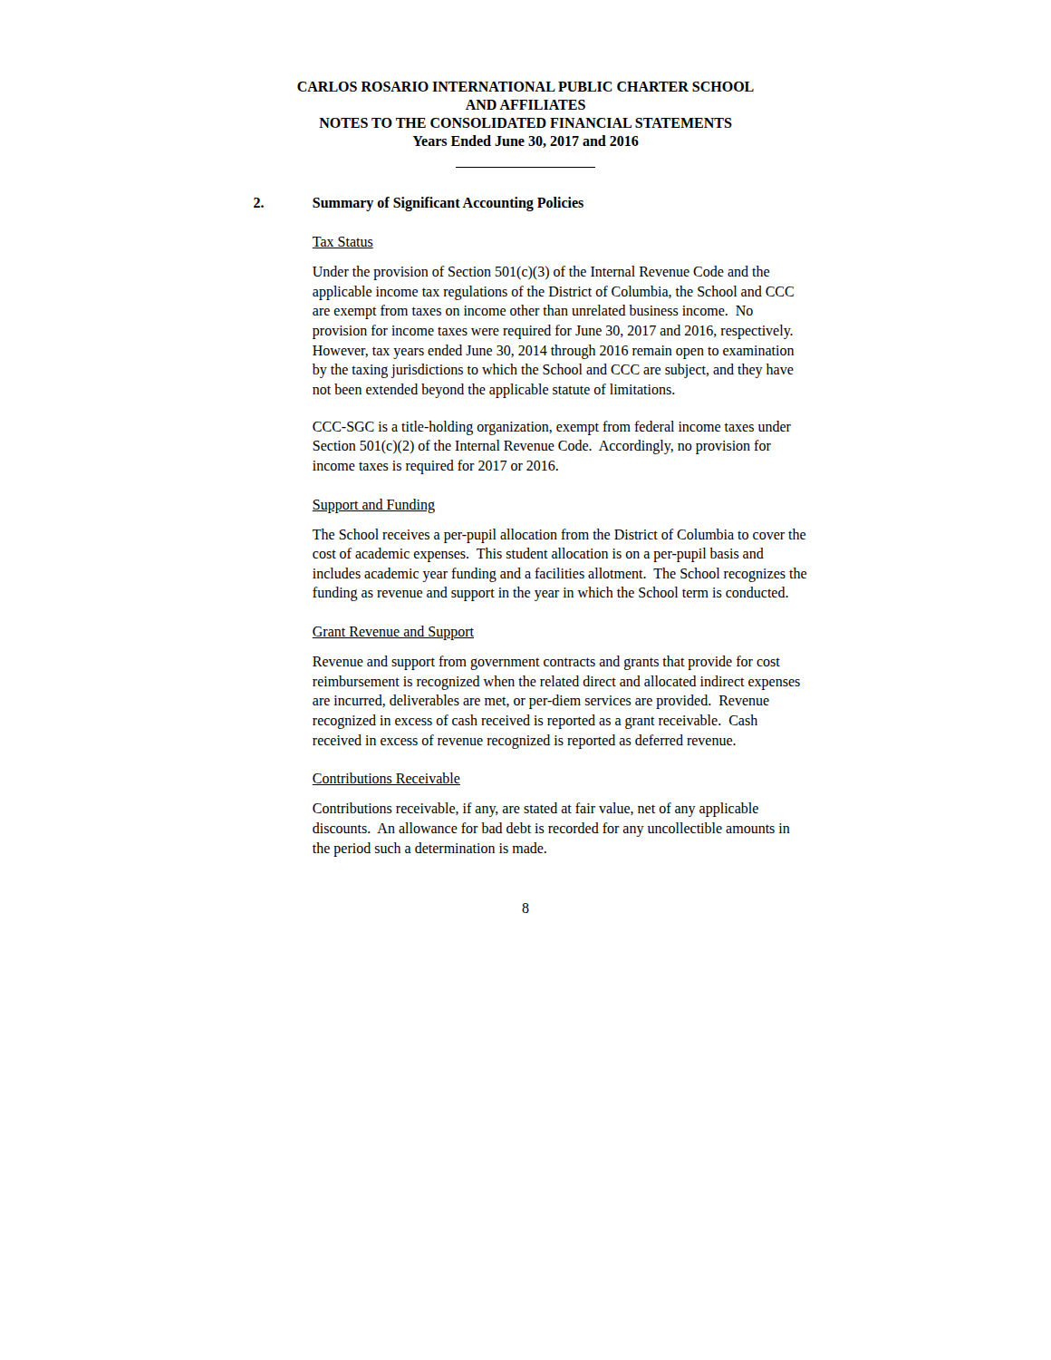CARLOS ROSARIO INTERNATIONAL PUBLIC CHARTER SCHOOL AND AFFILIATES NOTES TO THE CONSOLIDATED FINANCIAL STATEMENTS Years Ended June 30, 2017 and 2016
2.
Summary of Significant Accounting Policies
Tax Status
Under the provision of Section 501(c)(3) of the Internal Revenue Code and the applicable income tax regulations of the District of Columbia, the School and CCC are exempt from taxes on income other than unrelated business income. No provision for income taxes were required for June 30, 2017 and 2016, respectively. However, tax years ended June 30, 2014 through 2016 remain open to examination by the taxing jurisdictions to which the School and CCC are subject, and they have not been extended beyond the applicable statute of limitations.
CCC-SGC is a title-holding organization, exempt from federal income taxes under Section 501(c)(2) of the Internal Revenue Code. Accordingly, no provision for income taxes is required for 2017 or 2016.
Support and Funding
The School receives a per-pupil allocation from the District of Columbia to cover the cost of academic expenses. This student allocation is on a per-pupil basis and includes academic year funding and a facilities allotment. The School recognizes the funding as revenue and support in the year in which the School term is conducted.
Grant Revenue and Support
Revenue and support from government contracts and grants that provide for cost reimbursement is recognized when the related direct and allocated indirect expenses are incurred, deliverables are met, or per-diem services are provided. Revenue recognized in excess of cash received is reported as a grant receivable. Cash received in excess of revenue recognized is reported as deferred revenue.
Contributions Receivable
Contributions receivable, if any, are stated at fair value, net of any applicable discounts. An allowance for bad debt is recorded for any uncollectible amounts in the period such a determination is made.
8